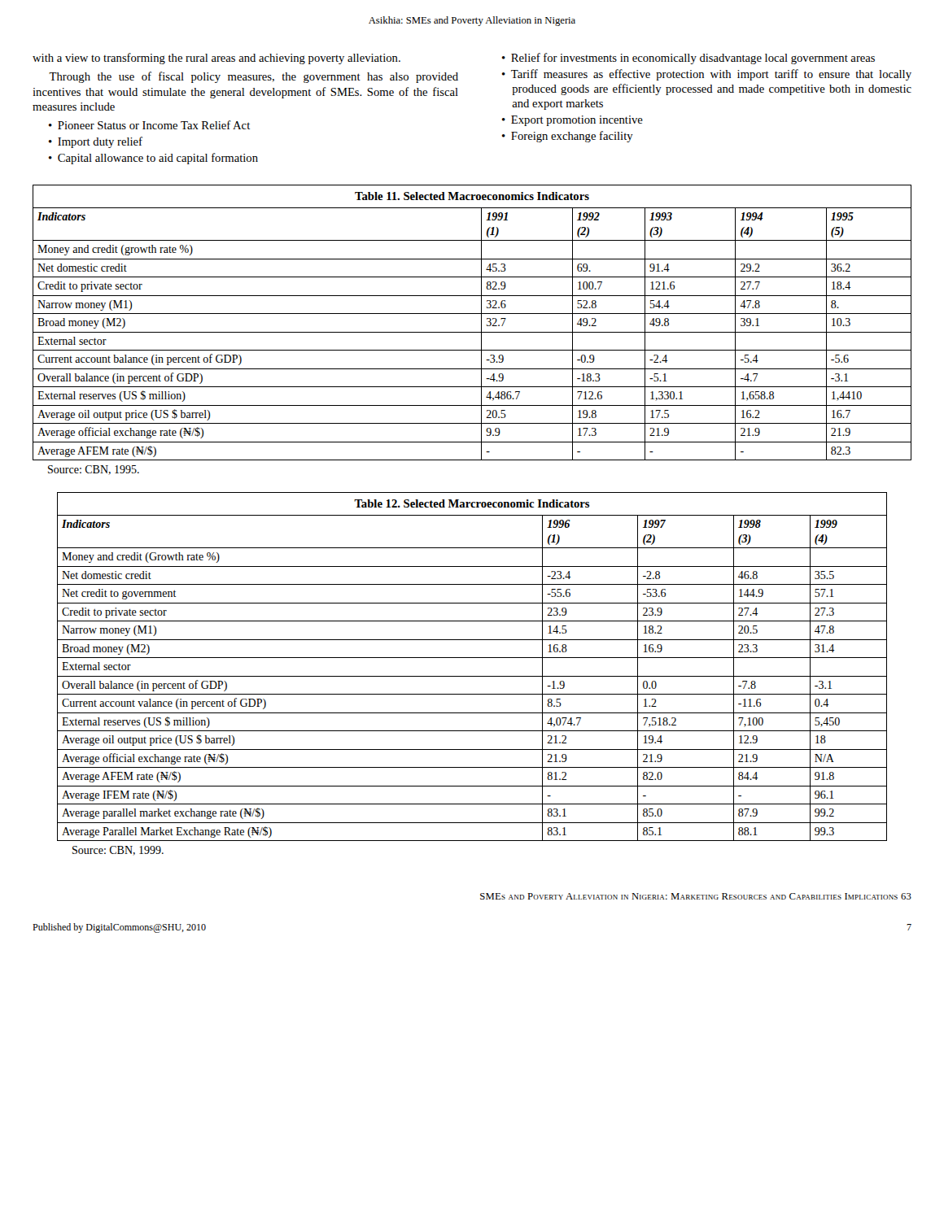Asikhia: SMEs and Poverty Alleviation in Nigeria
with a view to transforming the rural areas and achieving poverty alleviation.
Through the use of fiscal policy measures, the government has also provided incentives that would stimulate the general development of SMEs. Some of the fiscal measures include
Pioneer Status or Income Tax Relief Act
Import duty relief
Capital allowance to aid capital formation
Relief for investments in economically disadvantage local government areas
Tariff measures as effective protection with import tariff to ensure that locally produced goods are efficiently processed and made competitive both in domestic and export markets
Export promotion incentive
Foreign exchange facility
Table 11. Selected Macroeconomics Indicators
| Indicators | 1991 (1) | 1992 (2) | 1993 (3) | 1994 (4) | 1995 (5) |
| --- | --- | --- | --- | --- | --- |
| Money and credit (growth rate %) | | | | | |
| Net domestic credit | 45.3 | 69. | 91.4 | 29.2 | 36.2 |
| Credit to private sector | 82.9 | 100.7 | 121.6 | 27.7 | 18.4 |
| Narrow money (M1) | 32.6 | 52.8 | 54.4 | 47.8 | 8. |
| Broad money (M2) | 32.7 | 49.2 | 49.8 | 39.1 | 10.3 |
| External sector | | | | | |
| Current account balance (in percent of GDP) | -3.9 | -0.9 | -2.4 | -5.4 | -5.6 |
| Overall balance (in percent of GDP) | -4.9 | -18.3 | -5.1 | -4.7 | -3.1 |
| External reserves (US $ million) | 4,486.7 | 712.6 | 1,330.1 | 1,658.8 | 1,4410 |
| Average oil output price (US $ barrel) | 20.5 | 19.8 | 17.5 | 16.2 | 16.7 |
| Average official exchange rate ( ₦ /$) | 9.9 | 17.3 | 21.9 | 21.9 | 21.9 |
| Average AFEM rate ( ₦ /$) | - | - | - | - | 82.3 |
Source: CBN, 1995.
Table 12. Selected Marcroeconomic Indicators
| Indicators | 1996 (1) | 1997 (2) | 1998 (3) | 1999 (4) |
| --- | --- | --- | --- | --- |
| Money and credit (Growth rate %) | | | | |
| Net domestic credit | -23.4 | -2.8 | 46.8 | 35.5 |
| Net credit to government | -55.6 | -53.6 | 144.9 | 57.1 |
| Credit to private sector | 23.9 | 23.9 | 27.4 | 27.3 |
| Narrow money (M1) | 14.5 | 18.2 | 20.5 | 47.8 |
| Broad money (M2) | 16.8 | 16.9 | 23.3 | 31.4 |
| External sector | | | | |
| Overall balance (in percent of GDP) | -1.9 | 0.0 | -7.8 | -3.1 |
| Current account valance (in percent of GDP) | 8.5 | 1.2 | -11.6 | 0.4 |
| External reserves (US $ million) | 4,074.7 | 7,518.2 | 7,100 | 5,450 |
| Average oil output price (US $ barrel) | 21.2 | 19.4 | 12.9 | 18 |
| Average official exchange rate ( ₦ /$) | 21.9 | 21.9 | 21.9 | N/A |
| Average AFEM rate ( ₦ /$) | 81.2 | 82.0 | 84.4 | 91.8 |
| Average IFEM rate ( ₦ /$) | - | - | - | 96.1 |
| Average parallel market exchange rate ( ₦ /$) | 83.1 | 85.0 | 87.9 | 99.2 |
| Average Parallel Market Exchange Rate ( ₦ /$) | 83.1 | 85.1 | 88.1 | 99.3 |
Source: CBN, 1999.
SMEs and Poverty Alleviation in Nigeria: Marketing Resources and Capabilities Implications 63
Published by DigitalCommons@SHU, 2010 7